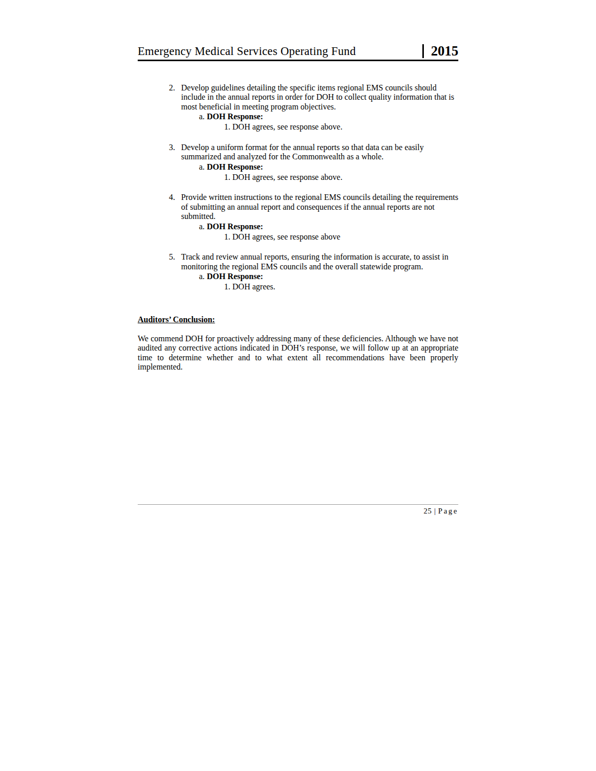Emergency Medical Services Operating Fund
2015
Develop guidelines detailing the specific items regional EMS councils should include in the annual reports in order for DOH to collect quality information that is most beneficial in meeting program objectives.
DOH Response:
DOH agrees, see response above.
Develop a uniform format for the annual reports so that data can be easily summarized and analyzed for the Commonwealth as a whole.
DOH Response:
DOH agrees, see response above.
Provide written instructions to the regional EMS councils detailing the requirements of submitting an annual report and consequences if the annual reports are not submitted.
DOH Response:
DOH agrees, see response above
Track and review annual reports, ensuring the information is accurate, to assist in monitoring the regional EMS councils and the overall statewide program.
DOH Response:
DOH agrees.
Auditors’ Conclusion:
We commend DOH for proactively addressing many of these deficiencies. Although we have not audited any corrective actions indicated in DOH’s response, we will follow up at an appropriate time to determine whether and to what extent all recommendations have been properly implemented.
25 | Page